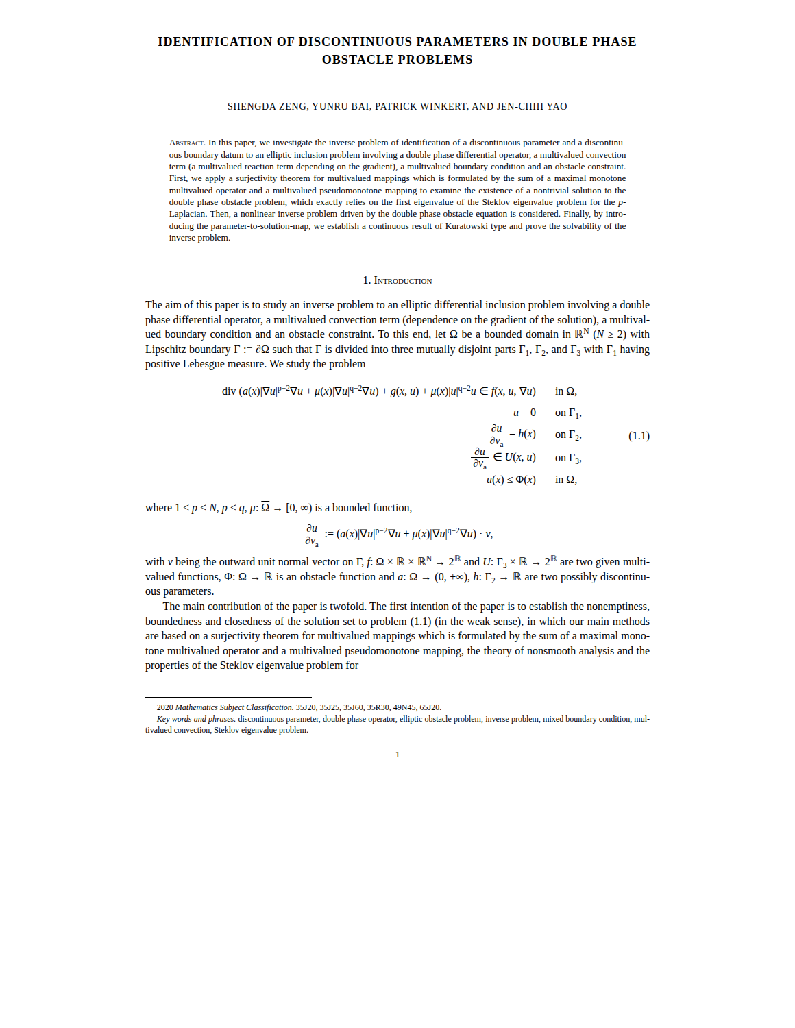Identification of Discontinuous Parameters in Double Phase
Obstacle Problems
Shengda Zeng, Yunru Bai, Patrick Winkert, and Jen-Chih Yao
Abstract. In this paper, we investigate the inverse problem of identification of a discontinuous parameter and a discontinuous boundary datum to an elliptic inclusion problem involving a double phase differential operator, a multivalued convection term (a multivalued reaction term depending on the gradient), a multivalued boundary condition and an obstacle constraint. First, we apply a surjectivity theorem for multivalued mappings which is formulated by the sum of a maximal monotone multivalued operator and a multivalued pseudomonotone mapping to examine the existence of a nontrivial solution to the double phase obstacle problem, which exactly relies on the first eigenvalue of the Steklov eigenvalue problem for the p-Laplacian. Then, a nonlinear inverse problem driven by the double phase obstacle equation is considered. Finally, by introducing the parameter-to-solution-map, we establish a continuous result of Kuratowski type and prove the solvability of the inverse problem.
1. Introduction
The aim of this paper is to study an inverse problem to an elliptic differential inclusion problem involving a double phase differential operator, a multivalued convection term (dependence on the gradient of the solution), a multivalued boundary condition and an obstacle constraint. To this end, let Ω be a bounded domain in ℝN (N ≥ 2) with Lipschitz boundary Γ := ∂Ω such that Γ is divided into three mutually disjoint parts Γ1, Γ2, and Γ3 with Γ1 having positive Lebesgue measure. We study the problem
| − div ( a ( x )/∇ u / p−2 ∇ u + μ ( x )/∇ u / q−2 ∇ u ) + g ( x , u ) + μ ( x )/ u / q−2 u ∈ f ( x , u , ∇ u ) | in Ω, |
| u = 0 | on Γ 1 , |
| ∂ u ∂ ν a = h ( x ) | on Γ 2 , |
| ∂ u ∂ ν a ∈ U ( x , u ) | on Γ 3 , |
| u ( x ) ≤ Φ( x ) | in Ω, |
(1.1)
where 1 < p < N, p < q, μ: Ω → [0, ∞) is a bounded function,
∂u∂νa := (a(x)|∇u|p−2∇u + μ(x)|∇u|q−2∇u) · ν,
with ν being the outward unit normal vector on Γ, f: Ω × ℝ × ℝN → 2ℝ and U: Γ3 × ℝ → 2ℝ are two given multivalued functions, Φ: Ω → ℝ is an obstacle function and a: Ω → (0, +∞), h: Γ2 → ℝ are two possibly discontinuous parameters.
The main contribution of the paper is twofold. The first intention of the paper is to establish the nonemptiness, boundedness and closedness of the solution set to problem (1.1) (in the weak sense), in which our main methods are based on a surjectivity theorem for multivalued mappings which is formulated by the sum of a maximal monotone multivalued operator and a multivalued pseudomonotone mapping, the theory of nonsmooth analysis and the properties of the Steklov eigenvalue problem for
2020 Mathematics Subject Classification. 35J20, 35J25, 35J60, 35R30, 49N45, 65J20.
Key words and phrases. discontinuous parameter, double phase operator, elliptic obstacle problem, inverse problem, mixed boundary condition, multivalued convection, Steklov eigenvalue problem.
1